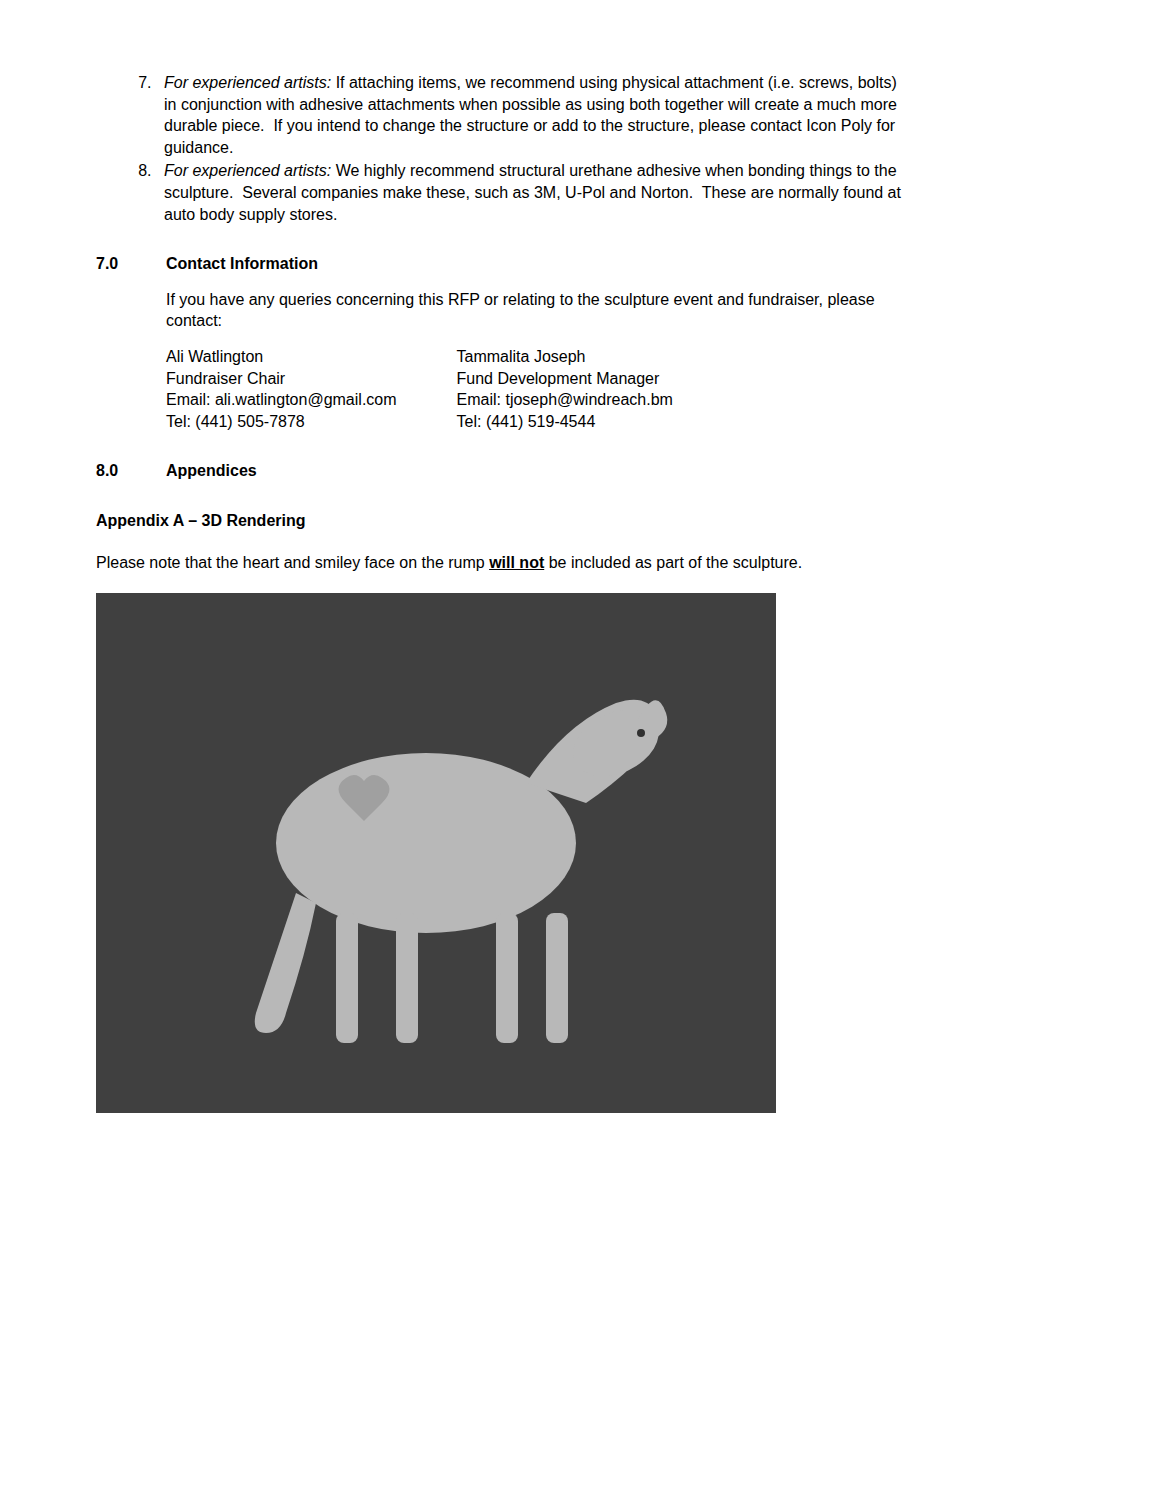For experienced artists: If attaching items, we recommend using physical attachment (i.e. screws, bolts) in conjunction with adhesive attachments when possible as using both together will create a much more durable piece. If you intend to change the structure or add to the structure, please contact Icon Poly for guidance.
For experienced artists: We highly recommend structural urethane adhesive when bonding things to the sculpture. Several companies make these, such as 3M, U-Pol and Norton. These are normally found at auto body supply stores.
7.0 Contact Information
If you have any queries concerning this RFP or relating to the sculpture event and fundraiser, please contact:
| Ali Watlington Fundraiser Chair Email: ali.watlington@gmail.com Tel: (441) 505-7878 | Tammalita Joseph Fund Development Manager Email: tjoseph@windreach.bm Tel: (441) 519-4544 |
8.0 Appendices
Appendix A – 3D Rendering
Please note that the heart and smiley face on the rump will not be included as part of the sculpture.